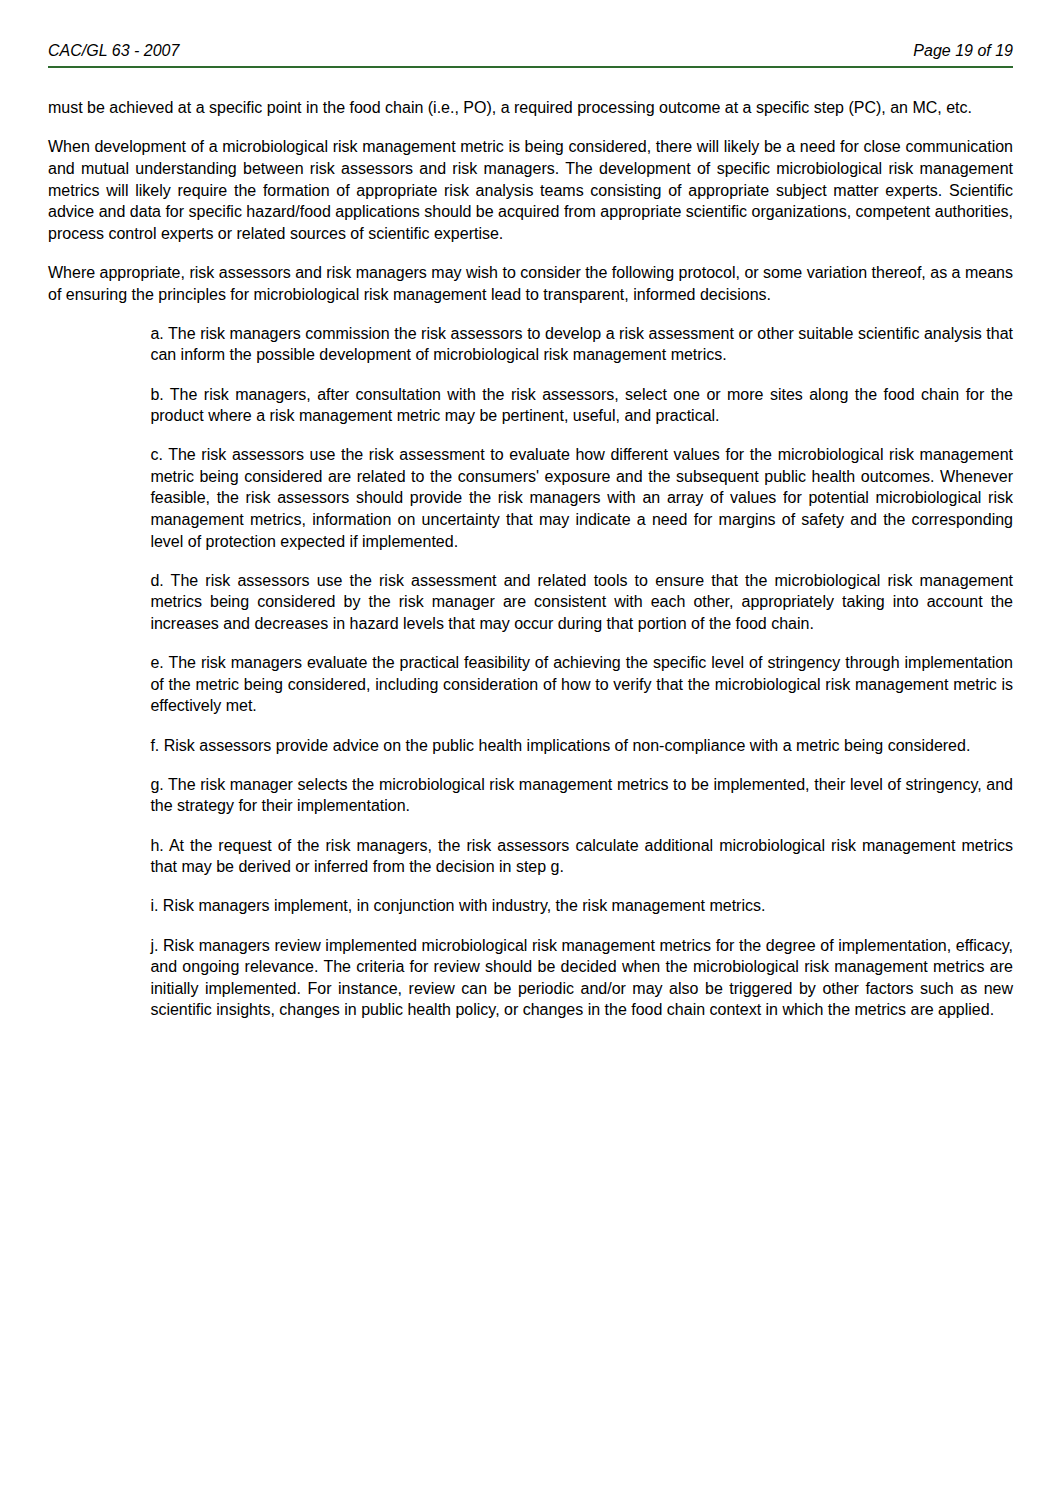CAC/GL 63 - 2007 Page 19 of 19
must be achieved at a specific point in the food chain (i.e., PO), a required processing outcome at a specific step (PC), an MC, etc.
When development of a microbiological risk management metric is being considered, there will likely be a need for close communication and mutual understanding between risk assessors and risk managers. The development of specific microbiological risk management metrics will likely require the formation of appropriate risk analysis teams consisting of appropriate subject matter experts. Scientific advice and data for specific hazard/food applications should be acquired from appropriate scientific organizations, competent authorities, process control experts or related sources of scientific expertise.
Where appropriate, risk assessors and risk managers may wish to consider the following protocol, or some variation thereof, as a means of ensuring the principles for microbiological risk management lead to transparent, informed decisions.
a. The risk managers commission the risk assessors to develop a risk assessment or other suitable scientific analysis that can inform the possible development of microbiological risk management metrics.
b. The risk managers, after consultation with the risk assessors, select one or more sites along the food chain for the product where a risk management metric may be pertinent, useful, and practical.
c. The risk assessors use the risk assessment to evaluate how different values for the microbiological risk management metric being considered are related to the consumers' exposure and the subsequent public health outcomes. Whenever feasible, the risk assessors should provide the risk managers with an array of values for potential microbiological risk management metrics, information on uncertainty that may indicate a need for margins of safety and the corresponding level of protection expected if implemented.
d. The risk assessors use the risk assessment and related tools to ensure that the microbiological risk management metrics being considered by the risk manager are consistent with each other, appropriately taking into account the increases and decreases in hazard levels that may occur during that portion of the food chain.
e. The risk managers evaluate the practical feasibility of achieving the specific level of stringency through implementation of the metric being considered, including consideration of how to verify that the microbiological risk management metric is effectively met.
f. Risk assessors provide advice on the public health implications of non-compliance with a metric being considered.
g. The risk manager selects the microbiological risk management metrics to be implemented, their level of stringency, and the strategy for their implementation.
h. At the request of the risk managers, the risk assessors calculate additional microbiological risk management metrics that may be derived or inferred from the decision in step g.
i. Risk managers implement, in conjunction with industry, the risk management metrics.
j. Risk managers review implemented microbiological risk management metrics for the degree of implementation, efficacy, and ongoing relevance. The criteria for review should be decided when the microbiological risk management metrics are initially implemented. For instance, review can be periodic and/or may also be triggered by other factors such as new scientific insights, changes in public health policy, or changes in the food chain context in which the metrics are applied.